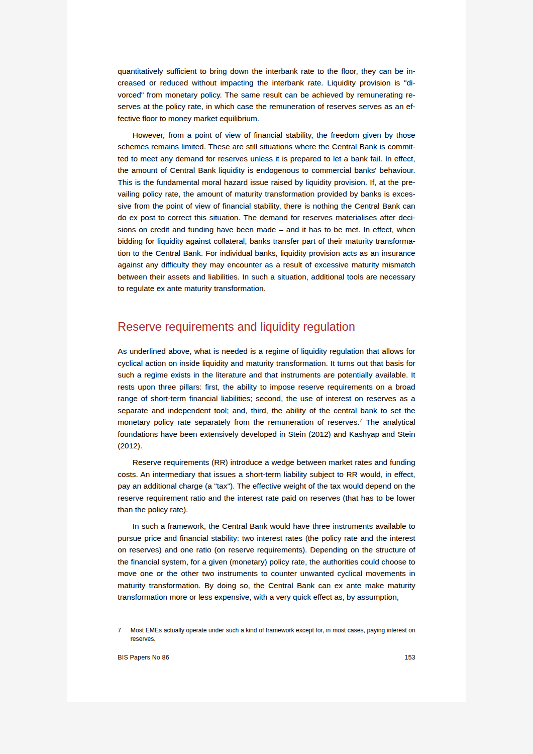quantitatively sufficient to bring down the interbank rate to the floor, they can be increased or reduced without impacting the interbank rate. Liquidity provision is "divorced" from monetary policy. The same result can be achieved by remunerating reserves at the policy rate, in which case the remuneration of reserves serves as an effective floor to money market equilibrium.
However, from a point of view of financial stability, the freedom given by those schemes remains limited. These are still situations where the Central Bank is committed to meet any demand for reserves unless it is prepared to let a bank fail. In effect, the amount of Central Bank liquidity is endogenous to commercial banks' behaviour. This is the fundamental moral hazard issue raised by liquidity provision. If, at the prevailing policy rate, the amount of maturity transformation provided by banks is excessive from the point of view of financial stability, there is nothing the Central Bank can do ex post to correct this situation. The demand for reserves materialises after decisions on credit and funding have been made – and it has to be met. In effect, when bidding for liquidity against collateral, banks transfer part of their maturity transformation to the Central Bank. For individual banks, liquidity provision acts as an insurance against any difficulty they may encounter as a result of excessive maturity mismatch between their assets and liabilities. In such a situation, additional tools are necessary to regulate ex ante maturity transformation.
Reserve requirements and liquidity regulation
As underlined above, what is needed is a regime of liquidity regulation that allows for cyclical action on inside liquidity and maturity transformation. It turns out that basis for such a regime exists in the literature and that instruments are potentially available. It rests upon three pillars: first, the ability to impose reserve requirements on a broad range of short-term financial liabilities; second, the use of interest on reserves as a separate and independent tool; and, third, the ability of the central bank to set the monetary policy rate separately from the remuneration of reserves.7 The analytical foundations have been extensively developed in Stein (2012) and Kashyap and Stein (2012).
Reserve requirements (RR) introduce a wedge between market rates and funding costs. An intermediary that issues a short-term liability subject to RR would, in effect, pay an additional charge (a "tax"). The effective weight of the tax would depend on the reserve requirement ratio and the interest rate paid on reserves (that has to be lower than the policy rate).
In such a framework, the Central Bank would have three instruments available to pursue price and financial stability: two interest rates (the policy rate and the interest on reserves) and one ratio (on reserve requirements). Depending on the structure of the financial system, for a given (monetary) policy rate, the authorities could choose to move one or the other two instruments to counter unwanted cyclical movements in maturity transformation. By doing so, the Central Bank can ex ante make maturity transformation more or less expensive, with a very quick effect as, by assumption,
7
Most EMEs actually operate under such a kind of framework except for, in most cases, paying interest on reserves.
BIS Papers No 86
153